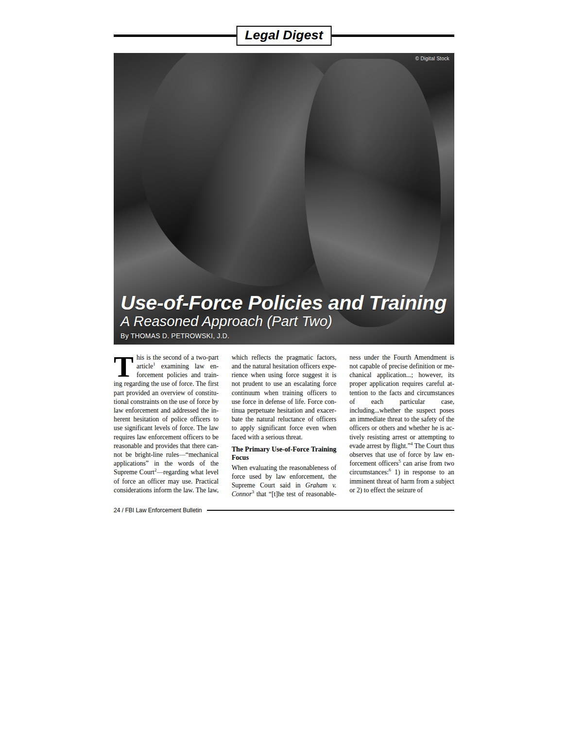Legal Digest
© Digital Stock
Use-of-Force Policies and Training
A Reasoned Approach (Part Two)
By THOMAS D. PETROWSKI, J.D.
This is the second of a two-part article1 examining law enforcement policies and training regarding the use of force. The first part provided an overview of constitutional constraints on the use of force by law enforcement and addressed the inherent hesitation of police officers to use significant levels of force. The law requires law enforcement officers to be reasonable and provides that there cannot be bright-line rules—“mechanical applications” in the words of the Supreme Court2—regarding what level of force an officer may use. Practical considerations inform the law. The law, which reflects the pragmatic factors, and the natural hesitation officers experience when using force suggest it is not prudent to use an escalating force continuum when training officers to use force in defense of life. Force continua perpetuate hesitation and exacerbate the natural reluctance of officers to apply significant force even when faced with a serious threat.
The Primary Use-of-Force Training Focus
When evaluating the reasonableness of force used by law enforcement, the Supreme Court said in Graham v. Connor3 that “[t]he test of reasonableness under the Fourth Amendment is not capable of precise definition or mechanical application...; however, its proper application requires careful attention to the facts and circumstances of each particular case, including...whether the suspect poses an immediate threat to the safety of the officers or others and whether he is actively resisting arrest or attempting to evade arrest by flight.”4 The Court thus observes that use of force by law enforcement officers5 can arise from two circumstances:6 1) in response to an imminent threat of harm from a subject or 2) to effect the seizure of
24 / FBI Law Enforcement Bulletin